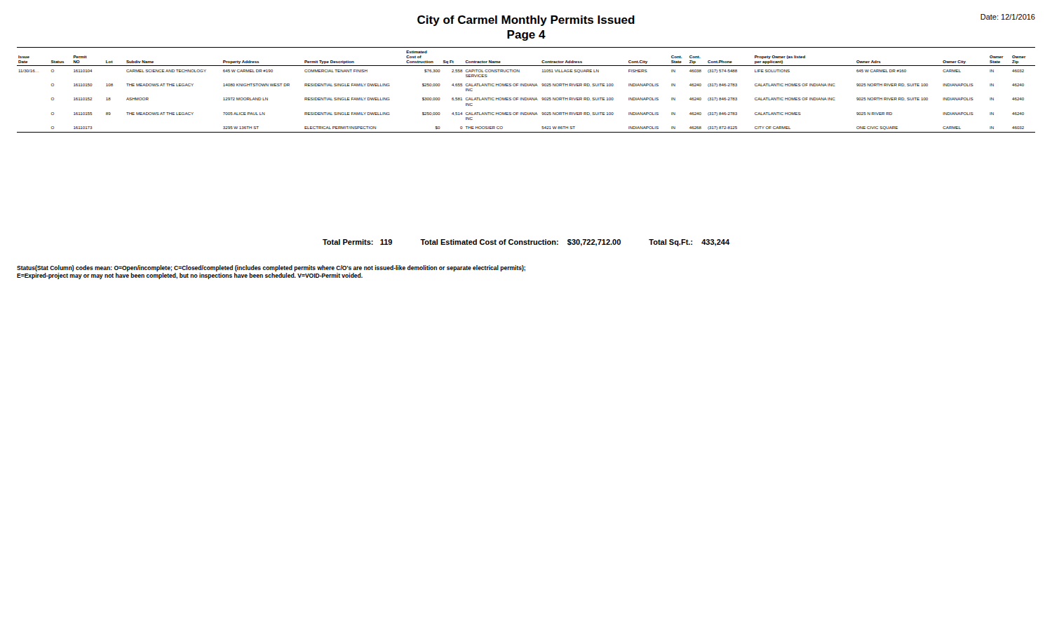Date: 12/1/2016
City of Carmel Monthly Permits Issued
Page 4
| Issue Date | Status | Permit NO | Lot | Subdiv Name | Property Address | Permit Type Description | Estimated Cost of Construction | Sq Ft | Contractor Name | Contractor Address | Cont.City | Cont. State | Cont. Zip | Cont.Phone | Propety Owner (as listed per applicant) | Owner Adrs | Owner City | Owner State | Owner Zip |
| --- | --- | --- | --- | --- | --- | --- | --- | --- | --- | --- | --- | --- | --- | --- | --- | --- | --- | --- | --- |
| 11/30/16… | O | 16110104 | | CARMEL SCIENCE AND TECHNOLOGY | 645 W CARMEL DR #190 | COMMERCIAL TENANT FINISH | $76,300 | 2,558 | CAPITOL CONSTRUCTION SERVICES | 11051 VILLAGE SQUARE LN | FISHERS | IN | 46038 | (317) 574-5488 | LIFE SOLUTIONS | 645 W CARMEL DR #160 | CARMEL | IN | 46032 |
| | O | 16110150 | 108 | THE MEADOWS AT THE LEGACY | 14080 KNIGHTSTOWN WEST DR | RESIDENTIAL SINGLE FAMILY DWELLING | $250,000 | 4,655 | CALATLANTIC HOMES OF INDIANA INC | 9025 NORTH RIVER RD, SUITE 100 | INDIANAPOLIS | IN | 46240 | (317) 846-2783 | CALATLANTIC HOMES OF INDIANA INC | 9025 NORTH RIVER RD, SUITE 100 | INDIANAPOLIS | IN | 46240 |
| | O | 16110152 | 18 | ASHMOOR | 12972 MOORLAND LN | RESIDENTIAL SINGLE FAMILY DWELLING | $300,000 | 6,581 | CALATLANTIC HOMES OF INDIANA INC | 9025 NORTH RIVER RD, SUITE 100 | INDIANAPOLIS | IN | 46240 | (317) 846-2783 | CALATLANTIC HOMES OF INDIANA INC | 9025 NORTH RIVER RD, SUITE 100 | INDIANAPOLIS | IN | 46240 |
| | O | 16110155 | 89 | THE MEADOWS AT THE LEGACY | 7005 ALICE PAUL LN | RESIDENTIAL SINGLE FAMILY DWELLING | $250,000 | 4,514 | CALATLANTIC HOMES OF INDIANA INC | 9025 NORTH RIVER RD, SUITE 100 | INDIANAPOLIS | IN | 46240 | (317) 846-2783 | CALATLANTIC HOMES | 9025 N RIVER RD | INDIANAPOLIS | IN | 46240 |
| | O | 16110173 | | | 3295 W 136TH ST | ELECTRICAL PERMIT/INSPECTION | $0 | 0 | THE HOOSIER CO | 5421 W 86TH ST | INDIANAPOLIS | IN | 46268 | (317) 872-8125 | CITY OF CARMEL | ONE CIVIC SQUARE | CARMEL | IN | 46032 |
Total Permits: 119 Total Estimated Cost of Construction: $30,722,712.00 Total Sq.Ft.: 433,244
Status(Stat Column) codes mean: O=Open/incomplete; C=Closed/completed (includes completed permits where C/O's are not issued-like demolition or separate electrical permits);
E=Expired-project may or may not have been completed, but no inspections have been scheduled. V=VOID-Permit voided.